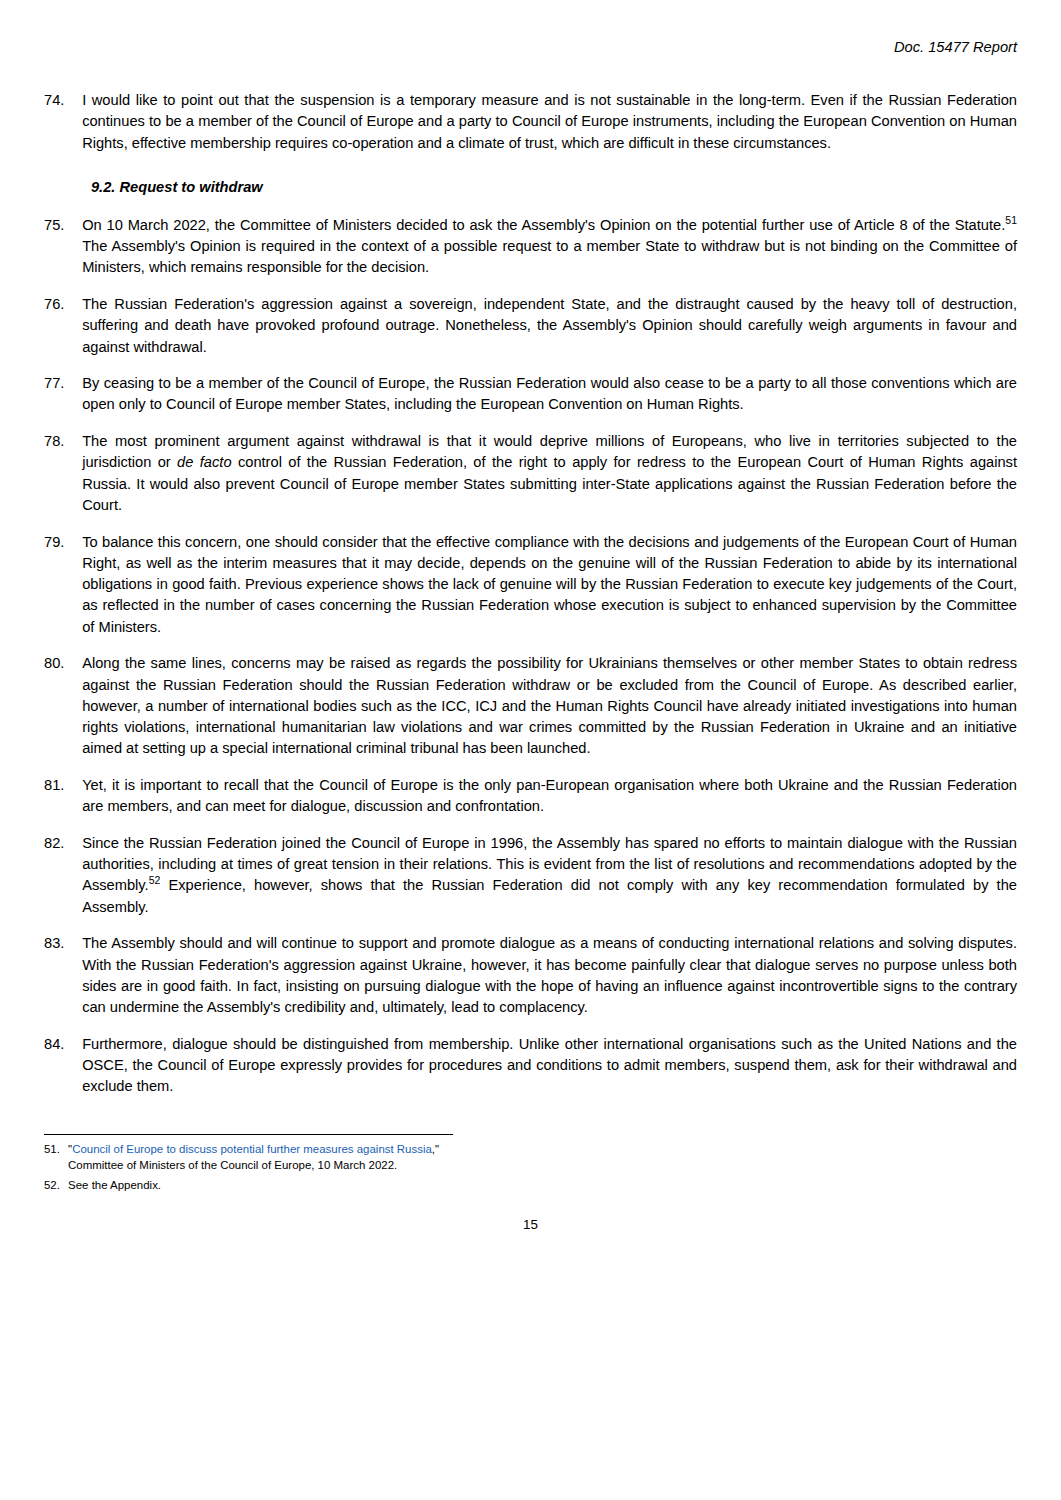Doc. 15477 Report
74. I would like to point out that the suspension is a temporary measure and is not sustainable in the long-term. Even if the Russian Federation continues to be a member of the Council of Europe and a party to Council of Europe instruments, including the European Convention on Human Rights, effective membership requires co-operation and a climate of trust, which are difficult in these circumstances.
9.2. Request to withdraw
75. On 10 March 2022, the Committee of Ministers decided to ask the Assembly's Opinion on the potential further use of Article 8 of the Statute.51 The Assembly's Opinion is required in the context of a possible request to a member State to withdraw but is not binding on the Committee of Ministers, which remains responsible for the decision.
76. The Russian Federation's aggression against a sovereign, independent State, and the distraught caused by the heavy toll of destruction, suffering and death have provoked profound outrage. Nonetheless, the Assembly's Opinion should carefully weigh arguments in favour and against withdrawal.
77. By ceasing to be a member of the Council of Europe, the Russian Federation would also cease to be a party to all those conventions which are open only to Council of Europe member States, including the European Convention on Human Rights.
78. The most prominent argument against withdrawal is that it would deprive millions of Europeans, who live in territories subjected to the jurisdiction or de facto control of the Russian Federation, of the right to apply for redress to the European Court of Human Rights against Russia. It would also prevent Council of Europe member States submitting inter-State applications against the Russian Federation before the Court.
79. To balance this concern, one should consider that the effective compliance with the decisions and judgements of the European Court of Human Right, as well as the interim measures that it may decide, depends on the genuine will of the Russian Federation to abide by its international obligations in good faith. Previous experience shows the lack of genuine will by the Russian Federation to execute key judgements of the Court, as reflected in the number of cases concerning the Russian Federation whose execution is subject to enhanced supervision by the Committee of Ministers.
80. Along the same lines, concerns may be raised as regards the possibility for Ukrainians themselves or other member States to obtain redress against the Russian Federation should the Russian Federation withdraw or be excluded from the Council of Europe. As described earlier, however, a number of international bodies such as the ICC, ICJ and the Human Rights Council have already initiated investigations into human rights violations, international humanitarian law violations and war crimes committed by the Russian Federation in Ukraine and an initiative aimed at setting up a special international criminal tribunal has been launched.
81. Yet, it is important to recall that the Council of Europe is the only pan-European organisation where both Ukraine and the Russian Federation are members, and can meet for dialogue, discussion and confrontation.
82. Since the Russian Federation joined the Council of Europe in 1996, the Assembly has spared no efforts to maintain dialogue with the Russian authorities, including at times of great tension in their relations. This is evident from the list of resolutions and recommendations adopted by the Assembly.52 Experience, however, shows that the Russian Federation did not comply with any key recommendation formulated by the Assembly.
83. The Assembly should and will continue to support and promote dialogue as a means of conducting international relations and solving disputes. With the Russian Federation's aggression against Ukraine, however, it has become painfully clear that dialogue serves no purpose unless both sides are in good faith. In fact, insisting on pursuing dialogue with the hope of having an influence against incontrovertible signs to the contrary can undermine the Assembly's credibility and, ultimately, lead to complacency.
84. Furthermore, dialogue should be distinguished from membership. Unlike other international organisations such as the United Nations and the OSCE, the Council of Europe expressly provides for procedures and conditions to admit members, suspend them, ask for their withdrawal and exclude them.
51."Council of Europe to discuss potential further measures against Russia," Committee of Ministers of the Council of Europe, 10 March 2022.
52. See the Appendix.
15